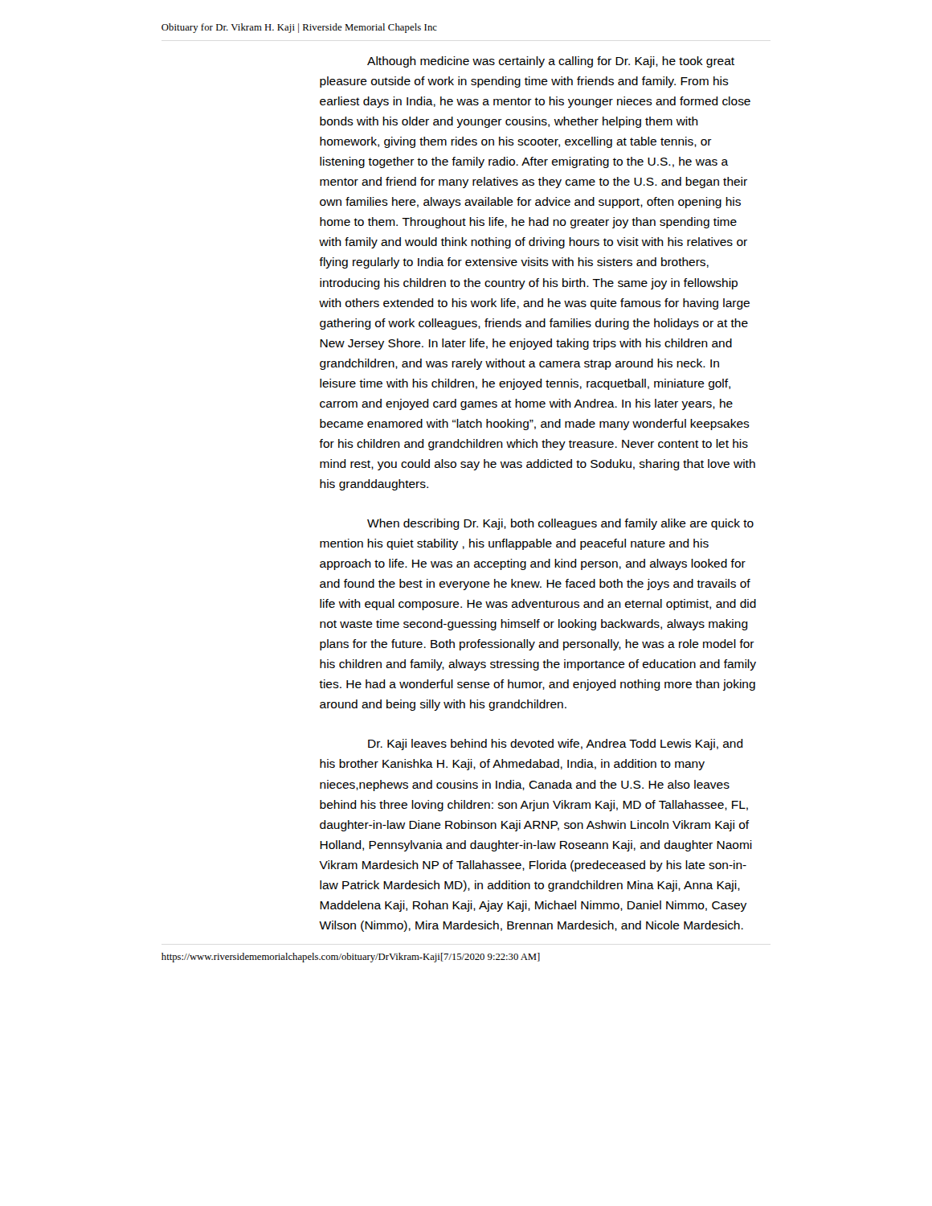Obituary for Dr. Vikram H. Kaji | Riverside Memorial Chapels Inc
Although medicine was certainly a calling for Dr. Kaji, he took great pleasure outside of work in spending time with friends and family. From his earliest days in India, he was a mentor to his younger nieces and formed close bonds with his older and younger cousins, whether helping them with homework, giving them rides on his scooter, excelling at table tennis, or listening together to the family radio. After emigrating to the U.S., he was a mentor and friend for many relatives as they came to the U.S. and began their own families here, always available for advice and support, often opening his home to them. Throughout his life, he had no greater joy than spending time with family and would think nothing of driving hours to visit with his relatives or flying regularly to India for extensive visits with his sisters and brothers, introducing his children to the country of his birth. The same joy in fellowship with others extended to his work life, and he was quite famous for having large gathering of work colleagues, friends and families during the holidays or at the New Jersey Shore. In later life, he enjoyed taking trips with his children and grandchildren, and was rarely without a camera strap around his neck. In leisure time with his children, he enjoyed tennis, racquetball, miniature golf, carrom and enjoyed card games at home with Andrea. In his later years, he became enamored with “latch hooking”, and made many wonderful keepsakes for his children and grandchildren which they treasure. Never content to let his mind rest, you could also say he was addicted to Soduku, sharing that love with his granddaughters.
When describing Dr. Kaji, both colleagues and family alike are quick to mention his quiet stability , his unflappable and peaceful nature and his approach to life. He was an accepting and kind person, and always looked for and found the best in everyone he knew. He faced both the joys and travails of life with equal composure. He was adventurous and an eternal optimist, and did not waste time second-guessing himself or looking backwards, always making plans for the future. Both professionally and personally, he was a role model for his children and family, always stressing the importance of education and family ties. He had a wonderful sense of humor, and enjoyed nothing more than joking around and being silly with his grandchildren.
Dr. Kaji leaves behind his devoted wife, Andrea Todd Lewis Kaji, and his brother Kanishka H. Kaji, of Ahmedabad, India, in addition to many nieces,nephews and cousins in India, Canada and the U.S. He also leaves behind his three loving children: son Arjun Vikram Kaji, MD of Tallahassee, FL, daughter-in-law Diane Robinson Kaji ARNP, son Ashwin Lincoln Vikram Kaji of Holland, Pennsylvania and daughter-in-law Roseann Kaji, and daughter Naomi Vikram Mardesich NP of Tallahassee, Florida (predeceased by his late son-in-law Patrick Mardesich MD), in addition to grandchildren Mina Kaji, Anna Kaji, Maddelena Kaji, Rohan Kaji, Ajay Kaji, Michael Nimmo, Daniel Nimmo, Casey Wilson (Nimmo), Mira Mardesich, Brennan Mardesich, and Nicole Mardesich.
https://www.riversidememorialchapels.com/obituary/DrVikram-Kaji[7/15/2020 9:22:30 AM]